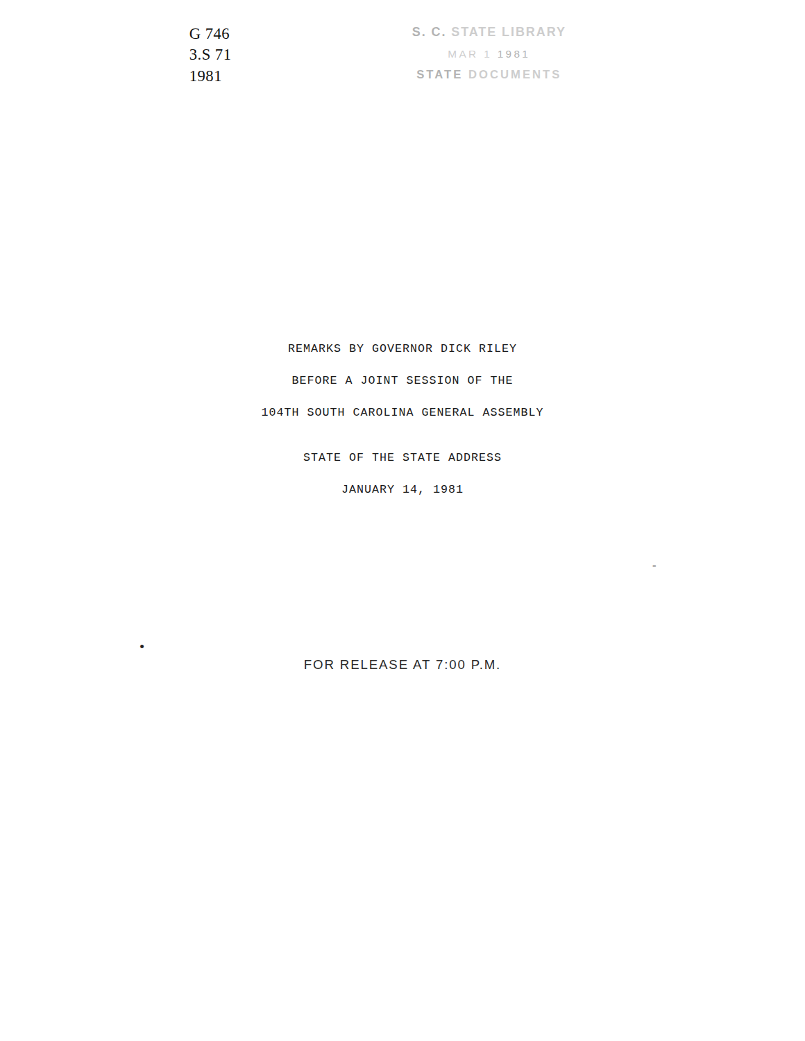G 746 3.S 71 1981
S. C. STATE LIBRARY
MAR 1 1981
STATE DOCUMENTS
-
•
REMARKS BY GOVERNOR DICK RILEY
BEFORE A JOINT SESSION OF THE
104TH SOUTH CAROLINA GENERAL ASSEMBLY
STATE OF THE STATE ADDRESS
JANUARY 14, 1981
FOR RELEASE AT 7:00 P.M.